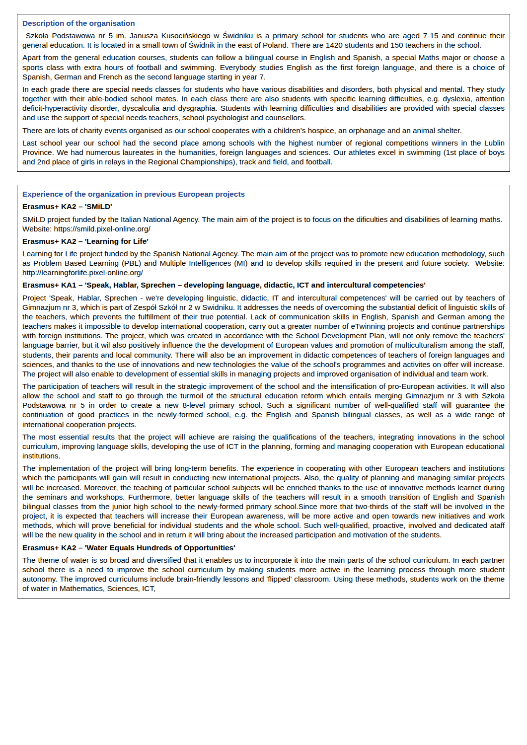Description of the organisation
Szkoła Podstawowa nr 5 im. Janusza Kusocińskiego w Świdniku is a primary school for students who are aged 7-15 and continue their general education. It is located in a small town of Świdnik in the east of Poland. There are 1420 students and 150 teachers in the school.
Apart from the general education courses, students can follow a bilingual course in English and Spanish, a special Maths major or choose a sports class with extra hours of football and swimming. Everybody studies English as the first foreign language, and there is a choice of Spanish, German and French as the second language starting in year 7.
In each grade there are special needs classes for students who have various disabilities and disorders, both physical and mental. They study together with their able-bodied school mates. In each class there are also students with specific learning difficulties, e.g. dyslexia, attention deficit-hyperactivity disorder, dyscalculia and dysgraphia. Students with learning difficulties and disabilities are provided with special classes and use the support of special needs teachers, school psychologist and counsellors.
There are lots of charity events organised as our school cooperates with a children's hospice, an orphanage and an animal shelter.
Last school year our school had the second place among schools with the highest number of regional competitions winners in the Lublin Province. We had numerous laureates in the humanities, foreign languages and sciences. Our athletes excel in swimming (1st place of boys and 2nd place of girls in relays in the Regional Championships), track and field, and football.
Experience of the organization in previous European projects
Erasmus+ KA2 – 'SMiLD'
SMiLD project funded by the Italian National Agency. The main aim of the project is to focus on the dificulties and disabilities of learning maths. Website: https://smild.pixel-online.org/
Erasmus+ KA2 – 'Learning for Life'
Learning for Life project funded by the Spanish National Agency. The main aim of the project was to promote new education methodology, such as Problem Based Learning (PBL) and Multiple Intelligences (MI) and to develop skills required in the present and future society. Website: http://learningforlife.pixel-online.org/
Erasmus+ KA1 – 'Speak, Hablar, Sprechen – developing language, didactic, ICT and intercultural competencies'
Project 'Speak, Hablar, Sprechen - we're developing linguistic, didactic, IT and intercultural competences' will be carried out by teachers of Gimnazjum nr 3, which is part of Zespół Szkół nr 2 w Swidniku. It addresses the needs of overcoming the substantial deficit of linguistic skills of the teachers, which prevents the fulfillment of their true potential. Lack of communication skills in English, Spanish and German among the teachers makes it impossible to develop international cooperation, carry out a greater number of eTwinning projects and continue partnerships with foreign institutions. The project, which was created in accordance with the School Development Plan, will not only remove the teachers' language barrier, but it wil also positively influence the the development of European values and promotion of multiculturalism among the staff, students, their parents and local community. There will also be an improvement in didactic competences of teachers of foreign languages and sciences, and thanks to the use of innovations and new technologies the value of the school's programmes and activites on offer will increase. The project will also enable to development of essential skills in managing projects and improved organisation of individual and team work.
The participation of teachers will result in the strategic improvement of the school and the intensification of pro-European activities. It will also allow the school and staff to go through the turmoil of the structural education reform which entails merging Gimnazjum nr 3 with Szkoła Podstawowa nr 5 in order to create a new 8-level primary school. Such a significant number of well-qualified staff will guarantee the continuation of good practices in the newly-formed school, e.g. the English and Spanish bilingual classes, as well as a wide range of international cooperation projects.
The most essential results that the project will achieve are raising the qualifications of the teachers, integrating innovations in the school curriculum, improving language skills, developing the use of ICT in the planning, forming and managing cooperation with European educational institutions.
The implementation of the project will bring long-term benefits. The experience in cooperating with other European teachers and institutions which the participants will gain will result in conducting new international projects. Also, the quality of planning and managing similar projects will be increased. Moreover, the teaching of particular school subjects will be enriched thanks to the use of innovative methods learnet during the seminars and workshops. Furthermore, better language skills of the teachers will result in a smooth transition of English and Spanish bilingual classes from the junior high school to the newly-formed primary school.Since more that two-thirds of the staff will be involved in the project, it is expected that teachers will increase their European awareness, will be more active and open towards new initiatives and work methods, which will prove beneficial for individual students and the whole school. Such well-qualified, proactive, involved and dedicated ataff will be the new quality in the school and in return it will bring about the increased participation and motivation of the students.
Erasmus+ KA2 – 'Water Equals Hundreds of Opportunities'
The theme of water is so broad and diversified that it enables us to incorporate it into the main parts of the school curriculum. In each partner school there is a need to improve the school curriculum by making students more active in the learning process through more student autonomy. The improved curriculums include brain-friendly lessons and 'flipped' classroom. Using these methods, students work on the theme of water in Mathematics, Sciences, ICT,